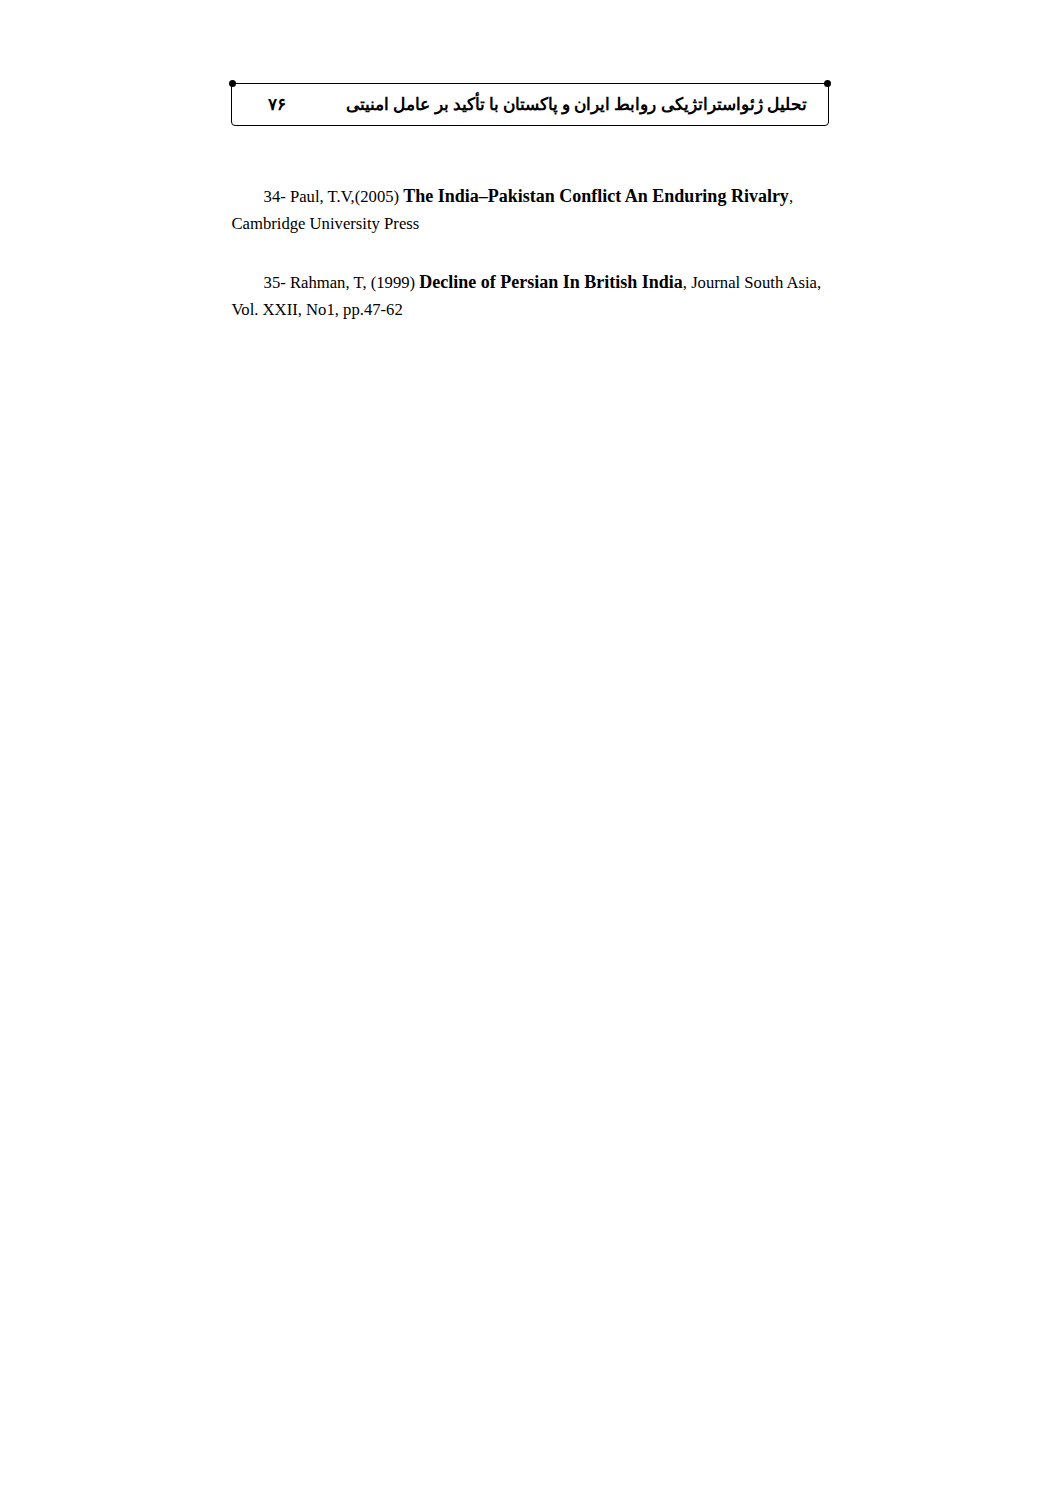تحلیل ژئواستراتژیکی روابط ایران و پاکستان با تأکید بر عامل امنیتی ۷۶
34- Paul, T.V,(2005) The India–Pakistan Conflict An Enduring Rivalry, Cambridge University Press
35- Rahman, T, (1999) Decline of Persian In British India, Journal South Asia, Vol. XXII, No1, pp.47-62